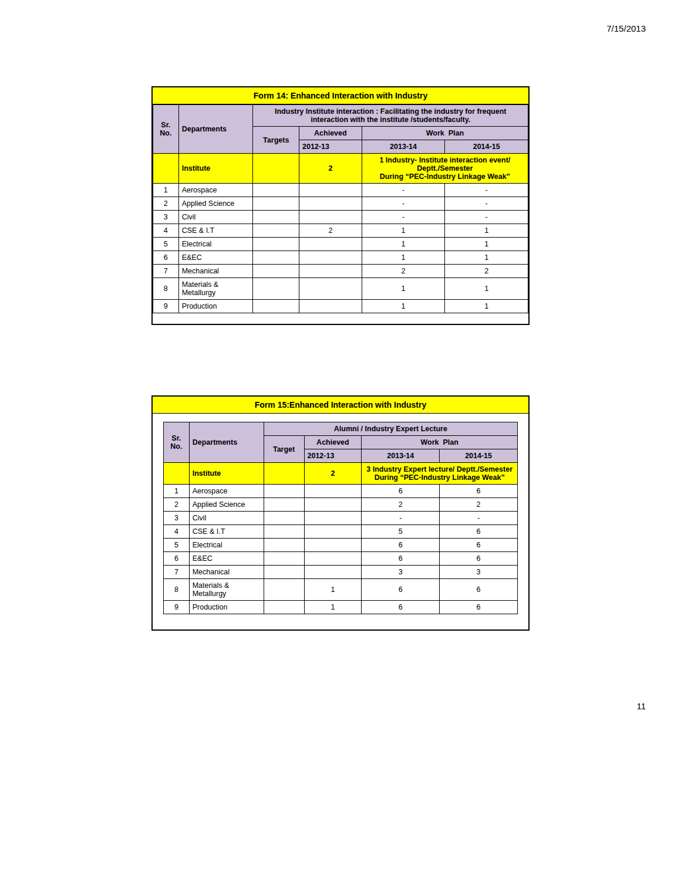7/15/2013
Form 14: Enhanced Interaction with Industry
| Sr. No. | Departments | Industry Institute interaction : Facilitating the industry for frequent interaction with the institute /students/faculty. |
| Targets | Achieved | Work Plan |
| 2012-13 | 2013-14 | 2014-15 |
| | Institute | | 2 | 1 Industry- Institute interaction event/ Deptt./Semester During “PEC-Industry Linkage Weak” |
| 1 | Aerospace | | | - | - |
| 2 | Applied Science | | | - | - |
| 3 | Civil | | | - | - |
| 4 | CSE & I.T | | 2 | 1 | 1 |
| 5 | Electrical | | | 1 | 1 |
| 6 | E&EC | | | 1 | 1 |
| 7 | Mechanical | | | 2 | 2 |
| 8 | Materials & Metallurgy | | | 1 | 1 |
| 9 | Production | | | 1 | 1 |
Form 15:Enhanced Interaction with Industry
| Sr. No. | Departments | Alumni / Industry Expert Lecture |
| Target | Achieved | Work Plan |
| 2012-13 | 2013-14 | 2014-15 |
| | Institute | | 2 | 3 Industry Expert lecture/ Deptt./Semester During “PEC-Industry Linkage Weak” |
| 1 | Aerospace | | | 6 | 6 |
| 2 | Applied Science | | | 2 | 2 |
| 3 | Civil | | | - | - |
| 4 | CSE & I.T | | | 5 | 6 |
| 5 | Electrical | | | 6 | 6 |
| 6 | E&EC | | | 6 | 6 |
| 7 | Mechanical | | | 3 | 3 |
| 8 | Materials & Metallurgy | | 1 | 6 | 6 |
| 9 | Production | | 1 | 6 | 6 |
11